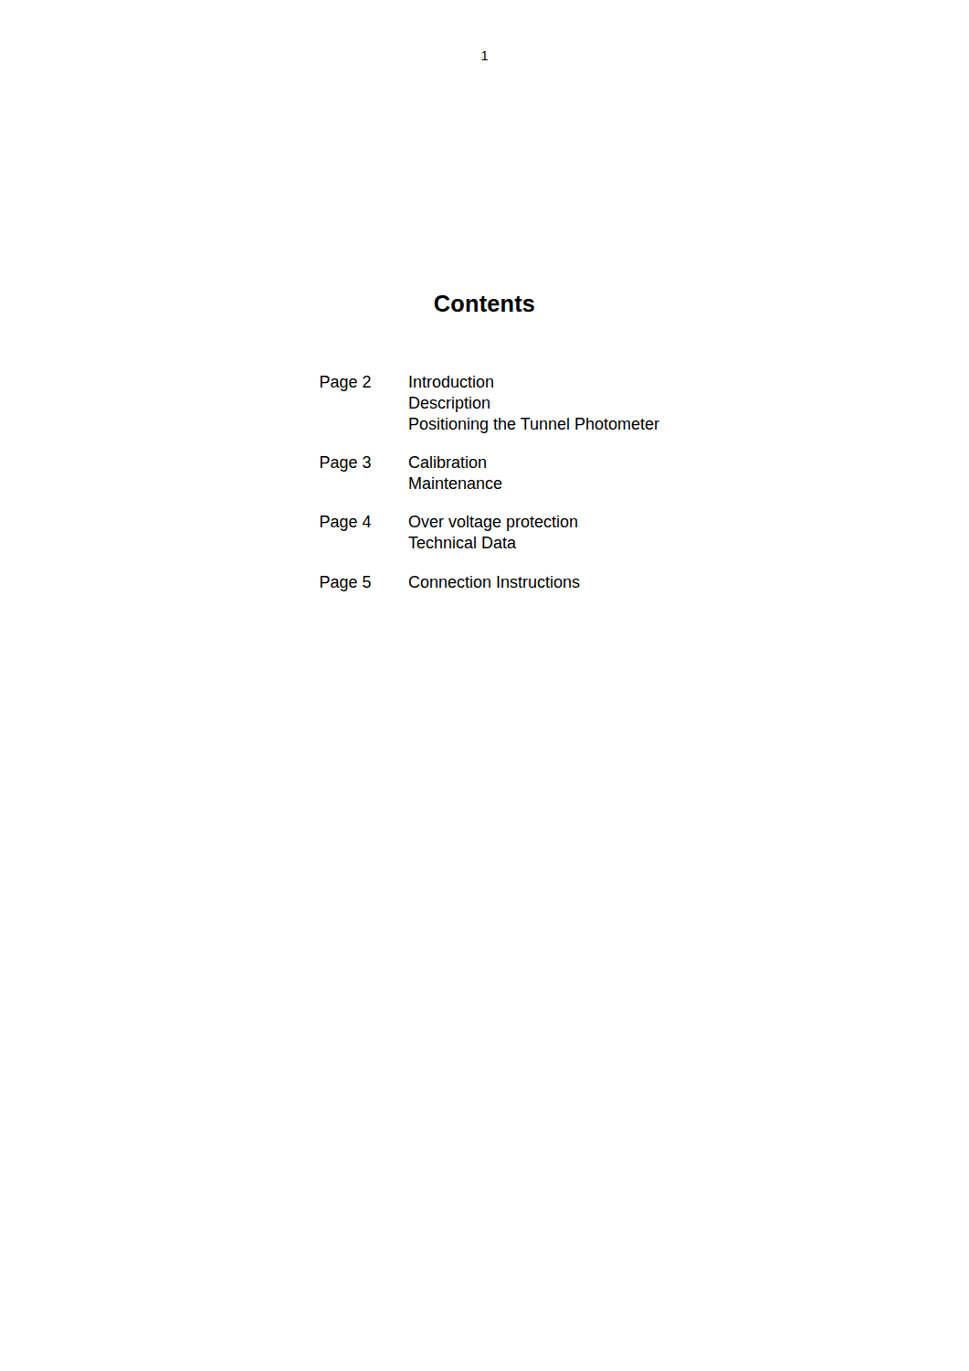1
Contents
| Page 2 | Introduction Description Positioning the Tunnel Photometer |
| Page 3 | Calibration Maintenance |
| Page 4 | Over voltage protection Technical Data |
| Page 5 | Connection Instructions |